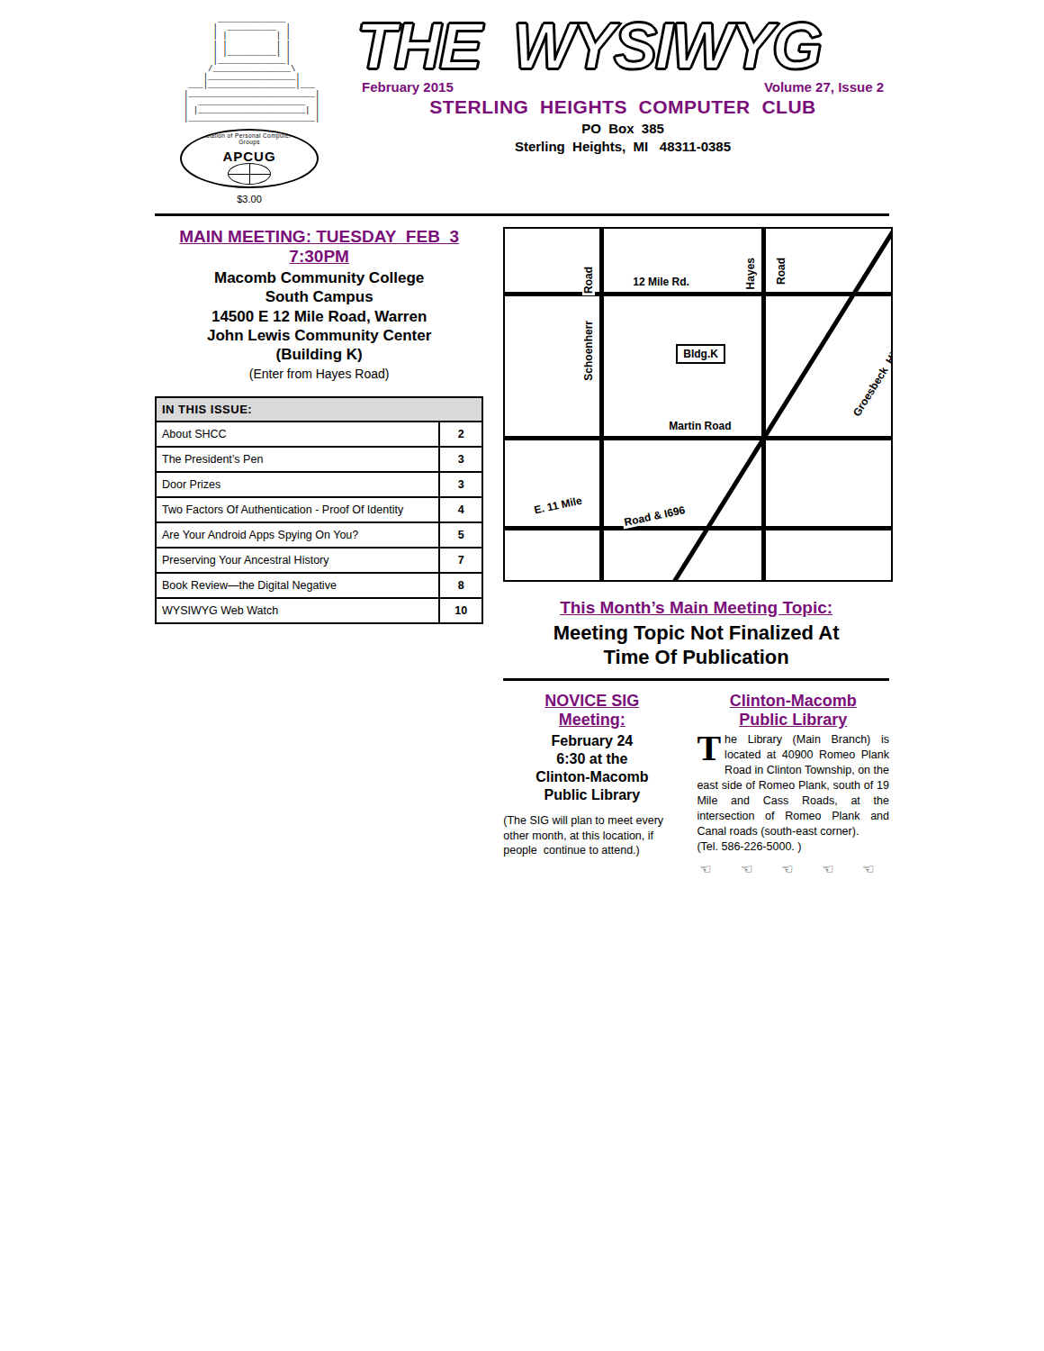______________
       |  __________  |
       | |          | |
       | |          | |
       | |__________| |
       |______________|
      /________________\
     |__________________|
  ___|__________________|___
 |__________________________|
 |  ______________________  |
 | |______________________| |
 |__________________________|
Association of Personal Computer User Groups
APCUG
$3.00
THE WYSIWYG
February 2015 Volume 27, Issue 2
STERLING HEIGHTS COMPUTER CLUB
PO Box 385
Sterling Heights, MI 48311-0385
MAIN MEETING: TUESDAY FEB 3
7:30PM
Macomb Community College
South Campus
14500 E 12 Mile Road, Warren
John Lewis Community Center
(Building K)
(Enter from Hayes Road)
| IN THIS ISSUE: |
| --- |
| About SHCC | 2 |
| The President’s Pen | 3 |
| Door Prizes | 3 |
| Two Factors Of Authentication - Proof Of Identity | 4 |
| Are Your Android Apps Spying On You? | 5 |
| Preserving Your Ancestral History | 7 |
| Book Review—the Digital Negative | 8 |
| WYSIWYG Web Watch | 10 |
12 Mile Rd.
Road
Schoenherr
Hayes
Road
Bldg.K
Martin Road
Groesbeck Highway
E. 11 Mile
Road & I696
This Month’s Main Meeting Topic:
Meeting Topic Not Finalized At
Time Of Publication
NOVICE SIG
Meeting:
February 24
6:30 at the
Clinton-Macomb
Public Library
(The SIG will plan to meet every other month, at this location, if people continue to attend.)
Clinton-Macomb
Public Library
The Library (Main Branch) is located at 40900 Romeo Plank Road in Clinton Township, on the east side of Romeo Plank, south of 19 Mile and Cass Roads, at the intersection of Romeo Plank and Canal roads (south-east corner).
(Tel. 586-226-5000. )
☜ ☜ ☜ ☜ ☜